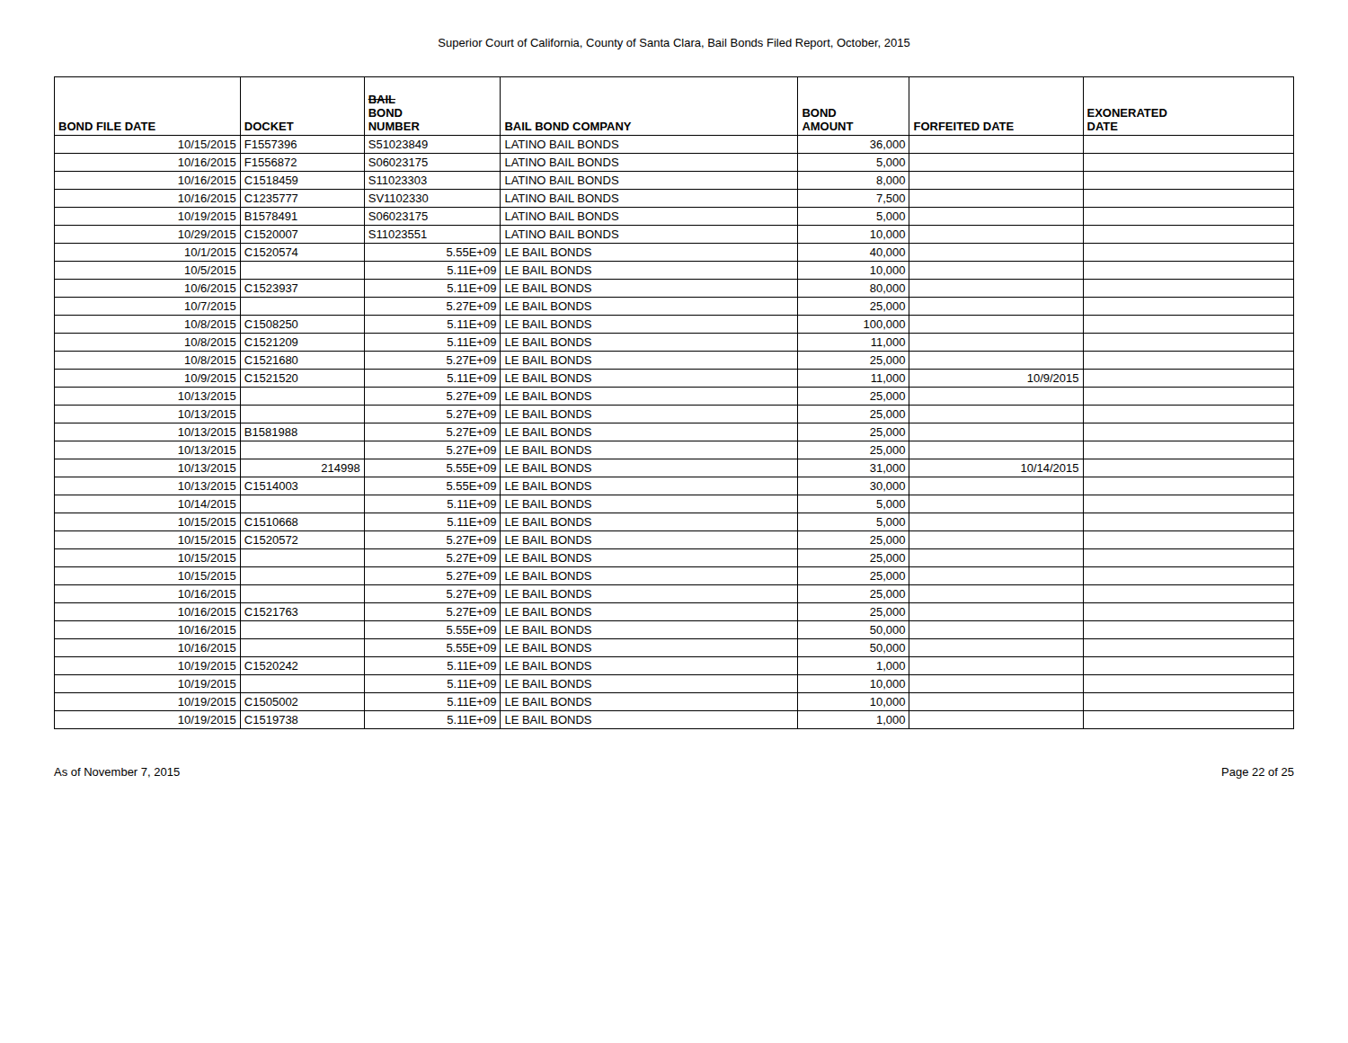Superior Court of California, County of Santa Clara, Bail Bonds Filed Report, October, 2015
| BOND FILE DATE | DOCKET | BAIL BOND NUMBER | BAIL BOND COMPANY | BOND AMOUNT | FORFEITED DATE | EXONERATED DATE |
| --- | --- | --- | --- | --- | --- | --- |
| 10/15/2015 | F1557396 | S51023849 | LATINO BAIL BONDS | 36,000 | | |
| 10/16/2015 | F1556872 | S06023175 | LATINO BAIL BONDS | 5,000 | | |
| 10/16/2015 | C1518459 | S11023303 | LATINO BAIL BONDS | 8,000 | | |
| 10/16/2015 | C1235777 | SV1102330 | LATINO BAIL BONDS | 7,500 | | |
| 10/19/2015 | B1578491 | S06023175 | LATINO BAIL BONDS | 5,000 | | |
| 10/29/2015 | C1520007 | S11023551 | LATINO BAIL BONDS | 10,000 | | |
| 10/1/2015 | C1520574 | 5.55E+09 | LE BAIL BONDS | 40,000 | | |
| 10/5/2015 | | 5.11E+09 | LE BAIL BONDS | 10,000 | | |
| 10/6/2015 | C1523937 | 5.11E+09 | LE BAIL BONDS | 80,000 | | |
| 10/7/2015 | | 5.27E+09 | LE BAIL BONDS | 25,000 | | |
| 10/8/2015 | C1508250 | 5.11E+09 | LE BAIL BONDS | 100,000 | | |
| 10/8/2015 | C1521209 | 5.11E+09 | LE BAIL BONDS | 11,000 | | |
| 10/8/2015 | C1521680 | 5.27E+09 | LE BAIL BONDS | 25,000 | | |
| 10/9/2015 | C1521520 | 5.11E+09 | LE BAIL BONDS | 11,000 | 10/9/2015 | |
| 10/13/2015 | | 5.27E+09 | LE BAIL BONDS | 25,000 | | |
| 10/13/2015 | | 5.27E+09 | LE BAIL BONDS | 25,000 | | |
| 10/13/2015 | B1581988 | 5.27E+09 | LE BAIL BONDS | 25,000 | | |
| 10/13/2015 | | 5.27E+09 | LE BAIL BONDS | 25,000 | | |
| 10/13/2015 | 214998 | 5.55E+09 | LE BAIL BONDS | 31,000 | 10/14/2015 | |
| 10/13/2015 | C1514003 | 5.55E+09 | LE BAIL BONDS | 30,000 | | |
| 10/14/2015 | | 5.11E+09 | LE BAIL BONDS | 5,000 | | |
| 10/15/2015 | C1510668 | 5.11E+09 | LE BAIL BONDS | 5,000 | | |
| 10/15/2015 | C1520572 | 5.27E+09 | LE BAIL BONDS | 25,000 | | |
| 10/15/2015 | | 5.27E+09 | LE BAIL BONDS | 25,000 | | |
| 10/15/2015 | | 5.27E+09 | LE BAIL BONDS | 25,000 | | |
| 10/16/2015 | | 5.27E+09 | LE BAIL BONDS | 25,000 | | |
| 10/16/2015 | C1521763 | 5.27E+09 | LE BAIL BONDS | 25,000 | | |
| 10/16/2015 | | 5.55E+09 | LE BAIL BONDS | 50,000 | | |
| 10/16/2015 | | 5.55E+09 | LE BAIL BONDS | 50,000 | | |
| 10/19/2015 | C1520242 | 5.11E+09 | LE BAIL BONDS | 1,000 | | |
| 10/19/2015 | | 5.11E+09 | LE BAIL BONDS | 10,000 | | |
| 10/19/2015 | C1505002 | 5.11E+09 | LE BAIL BONDS | 10,000 | | |
| 10/19/2015 | C1519738 | 5.11E+09 | LE BAIL BONDS | 1,000 | | |
As of November 7, 2015
Page 22 of 25